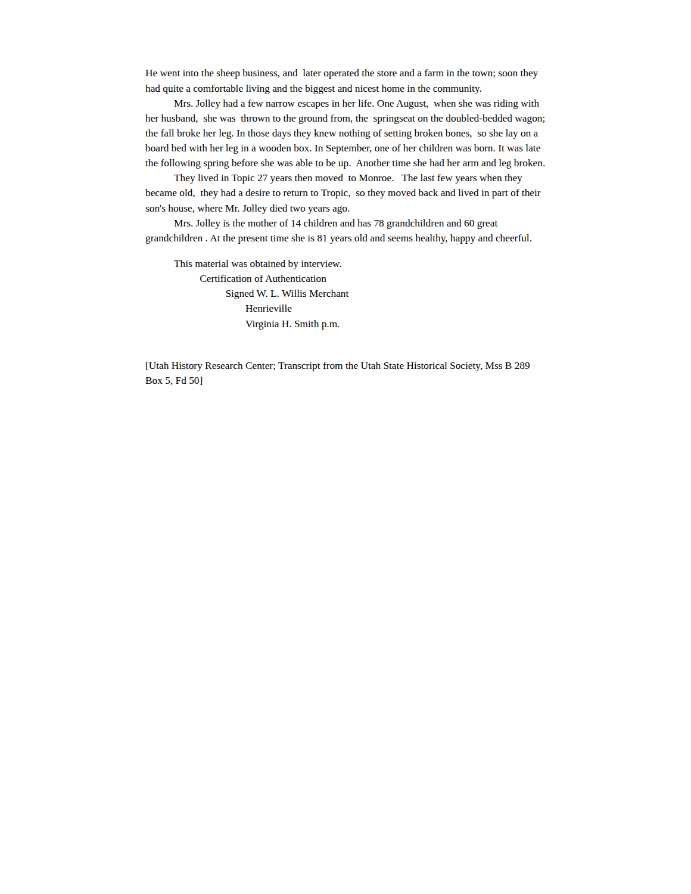He went into the sheep business, and later operated the store and a farm in the town; soon they had quite a comfortable living and the biggest and nicest home in the community.
Mrs. Jolley had a few narrow escapes in her life. One August, when she was riding with her husband, she was thrown to the ground from, the springseat on the doubled-bedded wagon; the fall broke her leg. In those days they knew nothing of setting broken bones, so she lay on a board bed with her leg in a wooden box. In September, one of her children was born. It was late the following spring before she was able to be up. Another time she had her arm and leg broken.
They lived in Topic 27 years then moved to Monroe. The last few years when they became old, they had a desire to return to Tropic, so they moved back and lived in part of their son's house, where Mr. Jolley died two years ago.
Mrs. Jolley is the mother of 14 children and has 78 grandchildren and 60 great grandchildren . At the present time she is 81 years old and seems healthy, happy and cheerful.
This material was obtained by interview.
Certification of Authentication
Signed W. L. Willis Merchant
Henrieville
Virginia H. Smith p.m.
[Utah History Research Center; Transcript from the Utah State Historical Society, Mss B 289 Box 5, Fd 50]